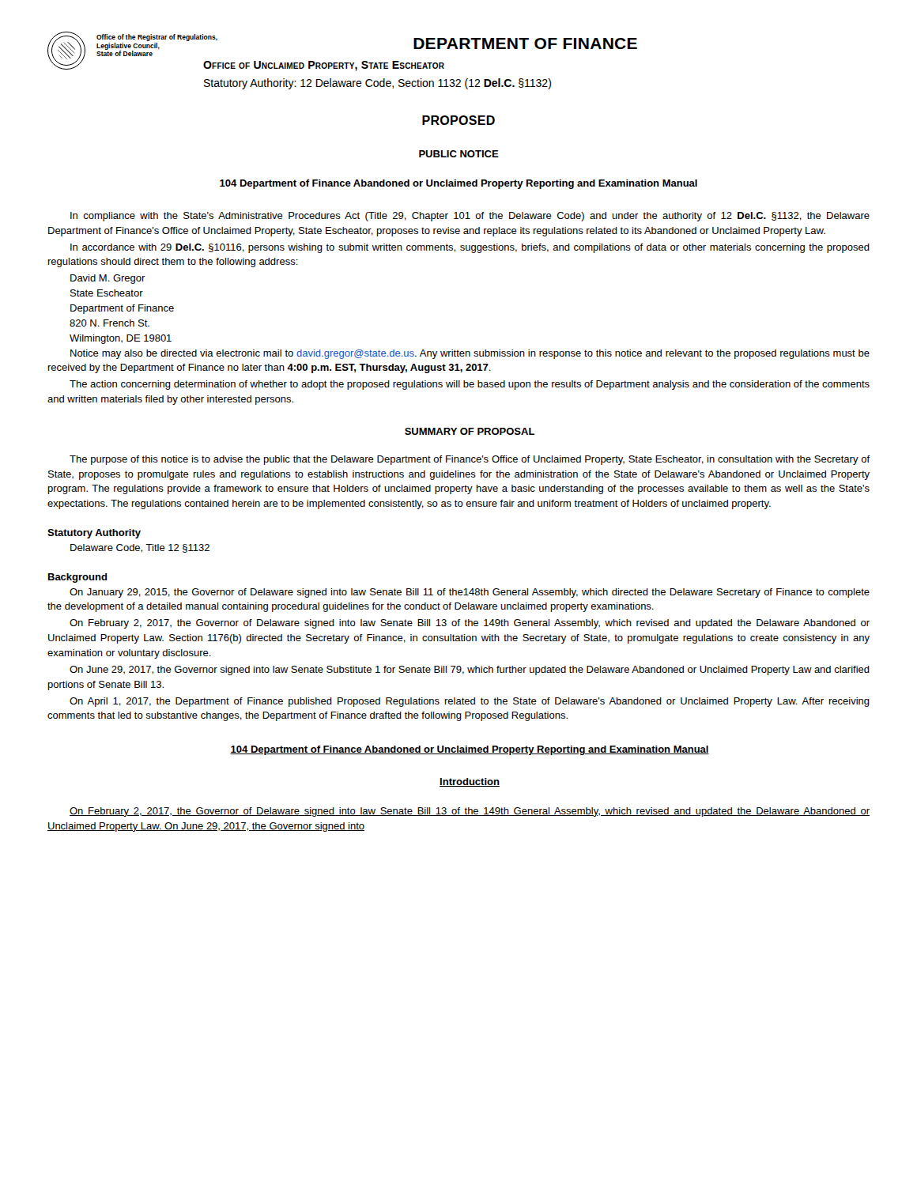Office of the Registrar of Regulations,
Legislative Council,
State of Delaware
DEPARTMENT OF FINANCE
Office of Unclaimed Property, State Escheator
Statutory Authority: 12 Delaware Code, Section 1132 (12 Del.C. §1132)
PROPOSED
PUBLIC NOTICE
104 Department of Finance Abandoned or Unclaimed Property Reporting and Examination Manual
In compliance with the State's Administrative Procedures Act (Title 29, Chapter 101 of the Delaware Code) and under the authority of 12 Del.C. §1132, the Delaware Department of Finance's Office of Unclaimed Property, State Escheator, proposes to revise and replace its regulations related to its Abandoned or Unclaimed Property Law.
In accordance with 29 Del.C. §10116, persons wishing to submit written comments, suggestions, briefs, and compilations of data or other materials concerning the proposed regulations should direct them to the following address:
David M. Gregor
State Escheator
Department of Finance
820 N. French St.
Wilmington, DE 19801
Notice may also be directed via electronic mail to david.gregor@state.de.us. Any written submission in response to this notice and relevant to the proposed regulations must be received by the Department of Finance no later than 4:00 p.m. EST, Thursday, August 31, 2017.
The action concerning determination of whether to adopt the proposed regulations will be based upon the results of Department analysis and the consideration of the comments and written materials filed by other interested persons.
SUMMARY OF PROPOSAL
The purpose of this notice is to advise the public that the Delaware Department of Finance's Office of Unclaimed Property, State Escheator, in consultation with the Secretary of State, proposes to promulgate rules and regulations to establish instructions and guidelines for the administration of the State of Delaware's Abandoned or Unclaimed Property program. The regulations provide a framework to ensure that Holders of unclaimed property have a basic understanding of the processes available to them as well as the State's expectations. The regulations contained herein are to be implemented consistently, so as to ensure fair and uniform treatment of Holders of unclaimed property.
Statutory Authority
Delaware Code, Title 12 §1132
Background
On January 29, 2015, the Governor of Delaware signed into law Senate Bill 11 of the148th General Assembly, which directed the Delaware Secretary of Finance to complete the development of a detailed manual containing procedural guidelines for the conduct of Delaware unclaimed property examinations.
On February 2, 2017, the Governor of Delaware signed into law Senate Bill 13 of the 149th General Assembly, which revised and updated the Delaware Abandoned or Unclaimed Property Law. Section 1176(b) directed the Secretary of Finance, in consultation with the Secretary of State, to promulgate regulations to create consistency in any examination or voluntary disclosure.
On June 29, 2017, the Governor signed into law Senate Substitute 1 for Senate Bill 79, which further updated the Delaware Abandoned or Unclaimed Property Law and clarified portions of Senate Bill 13.
On April 1, 2017, the Department of Finance published Proposed Regulations related to the State of Delaware's Abandoned or Unclaimed Property Law. After receiving comments that led to substantive changes, the Department of Finance drafted the following Proposed Regulations.
104 Department of Finance Abandoned or Unclaimed Property Reporting and Examination Manual
Introduction
On February 2, 2017, the Governor of Delaware signed into law Senate Bill 13 of the 149th General Assembly, which revised and updated the Delaware Abandoned or Unclaimed Property Law. On June 29, 2017, the Governor signed into